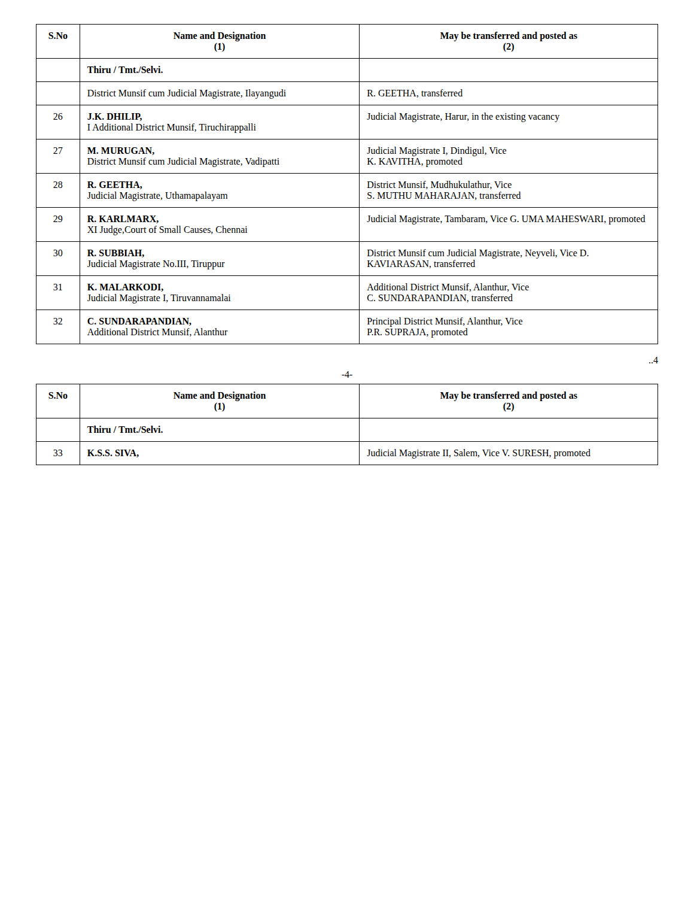| S.No | Name and Designation (1) | May be transferred and posted as (2) |
| --- | --- | --- |
| | Thiru / Tmt./Selvi. | |
| | District Munsif cum Judicial Magistrate, Ilayangudi | R. GEETHA, transferred |
| 26 | J.K. DHILIP, I Additional District Munsif, Tiruchirappalli | Judicial Magistrate, Harur, in the existing vacancy |
| 27 | M. MURUGAN, District Munsif cum Judicial Magistrate, Vadipatti | Judicial Magistrate I, Dindigul, Vice K. KAVITHA, promoted |
| 28 | R. GEETHA, Judicial Magistrate, Uthamapalayam | District Munsif, Mudhukulathur, Vice S. MUTHU MAHARAJAN, transferred |
| 29 | R. KARLMARX, XI Judge,Court of Small Causes, Chennai | Judicial Magistrate, Tambaram, Vice G. UMA MAHESWARI, promoted |
| 30 | R. SUBBIAH, Judicial Magistrate No.III, Tiruppur | District Munsif cum Judicial Magistrate, Neyveli, Vice D. KAVIARASAN, transferred |
| 31 | K. MALARKODI, Judicial Magistrate I, Tiruvannamalai | Additional District Munsif, Alanthur, Vice C. SUNDARAPANDIAN, transferred |
| 32 | C. SUNDARAPANDIAN, Additional District Munsif, Alanthur | Principal District Munsif, Alanthur, Vice P.R. SUPRAJA, promoted |
..4
-4-
| S.No | Name and Designation (1) | May be transferred and posted as (2) |
| --- | --- | --- |
| | Thiru / Tmt./Selvi. | |
| 33 | K.S.S. SIVA, | Judicial Magistrate II, Salem, Vice V. SURESH, promoted |